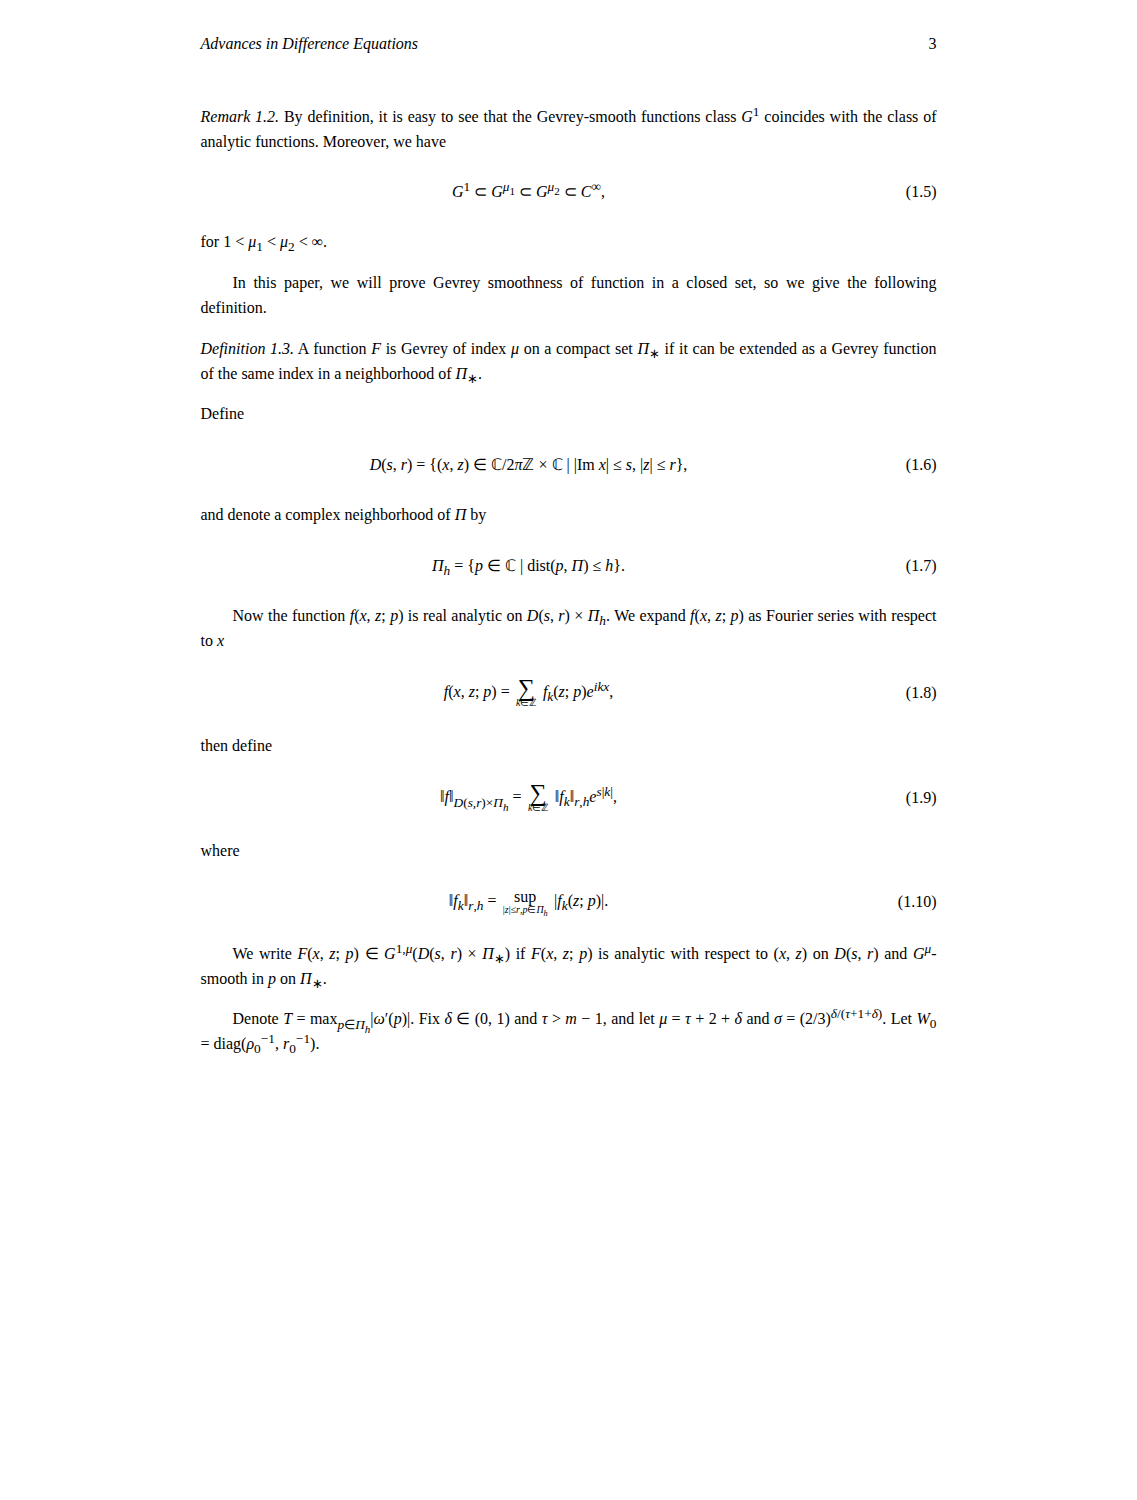Advances in Difference Equations 3
Remark 1.2. By definition, it is easy to see that the Gevrey-smooth functions class G1 coincides with the class of analytic functions. Moreover, we have
G1 ⊂ Gμ1 ⊂ Gμ2 ⊂ C∞, (1.5)
for 1 < μ1 < μ2 < ∞.
In this paper, we will prove Gevrey smoothness of function in a closed set, so we give the following definition.
Definition 1.3. A function F is Gevrey of index μ on a compact set Π∗ if it can be extended as a Gevrey function of the same index in a neighborhood of Π∗.
Define
D(s, r) = {(x, z) ∈ ℂ/2π ℤ × ℂ | |Im x| ≤ s, |z| ≤ r}, (1.6)
and denote a complex neighborhood of Π by
Πh = {p ∈ ℂ | dist(p, Π) ≤ h}. (1.7)
Now the function f(x, z; p) is real analytic on D(s, r) × Πh. We expand f(x, z; p) as Fourier series with respect to x
f(x, z; p) = ∑k∈ℤ fk(z; p)eikx, (1.8)
then define
‖f‖D(s,r)×Πh = ∑k∈ℤ ‖fk‖r,hes|k|, (1.9)
where
‖fk‖r,h = sup|z|≤r,p∈Πh |fk(z; p)|. (1.10)
We write F(x, z; p) ∈ G1,μ(D(s, r) × Π∗) if F(x, z; p) is analytic with respect to (x, z) on D(s, r) and Gμ-smooth in p on Π∗.
Denote T = maxp∈Πh|ω′(p)|. Fix δ ∈ (0, 1) and τ > m − 1, and let μ = τ + 2 + δ and σ = (2/3)δ/(τ+1+δ). Let W0 = diag(ρ0−1, r0−1).